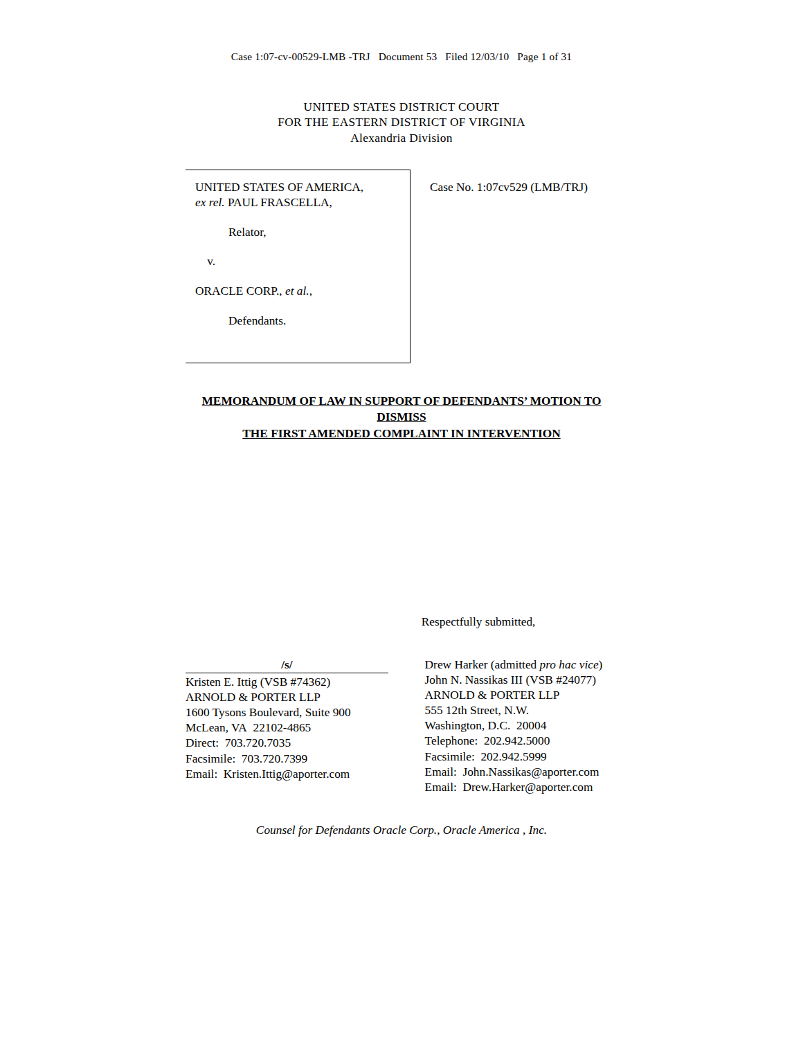Case 1:07-cv-00529-LMB -TRJ Document 53 Filed 12/03/10 Page 1 of 31
UNITED STATES DISTRICT COURT
FOR THE EASTERN DISTRICT OF VIRGINIA
Alexandria Division
| UNITED STATES OF AMERICA, ex rel. PAUL FRASCELLA , Relator, v. ORACLE CORP., et al. , Defendants. | Case No. 1:07cv529 (LMB/TRJ) |
MEMORANDUM OF LAW IN SUPPORT OF DEFENDANTS’ MOTION TO DISMISS
THE FIRST AMENDED COMPLAINT IN INTERVENTION
Respectfully submitted,
| /s/ Kristen E. Ittig (VSB #74362) ARNOLD & PORTER LLP 1600 Tysons Boulevard, Suite 900 McLean, VA 22102-4865 Direct: 703.720.7035 Facsimile: 703.720.7399 Email: Kristen.Ittig@aporter.com | Drew Harker (admitted pro hac vice ) John N. Nassikas III (VSB #24077) ARNOLD & PORTER LLP 555 12th Street, N.W. Washington, D.C. 20004 Telephone: 202.942.5000 Facsimile: 202.942.5999 Email: John.Nassikas@aporter.com Email: Drew.Harker@aporter.com |
Counsel for Defendants Oracle Corp., Oracle America , Inc.